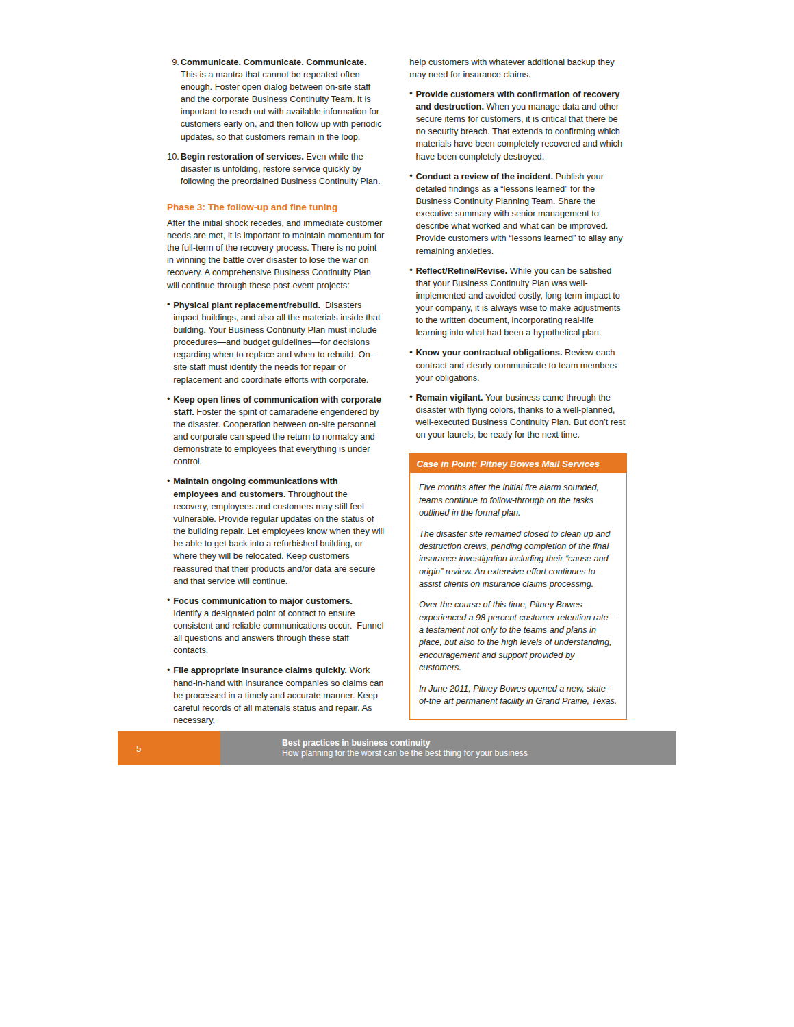9. Communicate. Communicate. Communicate. This is a mantra that cannot be repeated often enough. Foster open dialog between on-site staff and the corporate Business Continuity Team. It is important to reach out with available information for customers early on, and then follow up with periodic updates, so that customers remain in the loop.
10. Begin restoration of services. Even while the disaster is unfolding, restore service quickly by following the preordained Business Continuity Plan.
Phase 3: The follow-up and fine tuning
After the initial shock recedes, and immediate customer needs are met, it is important to maintain momentum for the full-term of the recovery process. There is no point in winning the battle over disaster to lose the war on recovery. A comprehensive Business Continuity Plan will continue through these post-event projects:
Physical plant replacement/rebuild. Disasters impact buildings, and also all the materials inside that building. Your Business Continuity Plan must include procedures—and budget guidelines—for decisions regarding when to replace and when to rebuild. On-site staff must identify the needs for repair or replacement and coordinate efforts with corporate.
Keep open lines of communication with corporate staff. Foster the spirit of camaraderie engendered by the disaster. Cooperation between on-site personnel and corporate can speed the return to normalcy and demonstrate to employees that everything is under control.
Maintain ongoing communications with employees and customers. Throughout the recovery, employees and customers may still feel vulnerable. Provide regular updates on the status of the building repair. Let employees know when they will be able to get back into a refurbished building, or where they will be relocated. Keep customers reassured that their products and/or data are secure and that service will continue.
Focus communication to major customers. Identify a designated point of contact to ensure consistent and reliable communications occur. Funnel all questions and answers through these staff contacts.
File appropriate insurance claims quickly. Work hand-in-hand with insurance companies so claims can be processed in a timely and accurate manner. Keep careful records of all materials status and repair. As necessary,
help customers with whatever additional backup they may need for insurance claims.
Provide customers with confirmation of recovery and destruction. When you manage data and other secure items for customers, it is critical that there be no security breach. That extends to confirming which materials have been completely recovered and which have been completely destroyed.
Conduct a review of the incident. Publish your detailed findings as a “lessons learned” for the Business Continuity Planning Team. Share the executive summary with senior management to describe what worked and what can be improved. Provide customers with “lessons learned” to allay any remaining anxieties.
Reflect/Refine/Revise. While you can be satisfied that your Business Continuity Plan was well-implemented and avoided costly, long-term impact to your company, it is always wise to make adjustments to the written document, incorporating real-life learning into what had been a hypothetical plan.
Know your contractual obligations. Review each contract and clearly communicate to team members your obligations.
Remain vigilant. Your business came through the disaster with flying colors, thanks to a well-planned, well-executed Business Continuity Plan. But don’t rest on your laurels; be ready for the next time.
Case in Point: Pitney Bowes Mail Services
Five months after the initial fire alarm sounded, teams continue to follow-through on the tasks outlined in the formal plan.
The disaster site remained closed to clean up and destruction crews, pending completion of the final insurance investigation including their “cause and origin” review. An extensive effort continues to assist clients on insurance claims processing.
Over the course of this time, Pitney Bowes experienced a 98 percent customer retention rate—a testament not only to the teams and plans in place, but also to the high levels of understanding, encouragement and support provided by customers.
In June 2011, Pitney Bowes opened a new, state-of-the art permanent facility in Grand Prairie, Texas.
5
Best practices in business continuity
How planning for the worst can be the best thing for your business